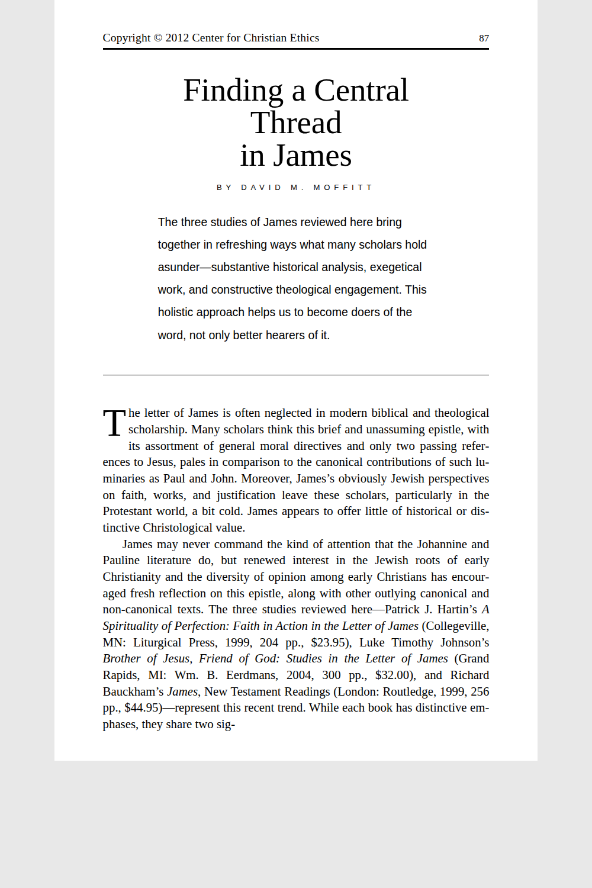Copyright © 2012 Center for Christian Ethics 87
Finding a Central Threadin James
by David M. Moffitt
The three studies of James reviewed here bring together in refreshing ways what many scholars hold asunder—substantive historical analysis, exegetical work, and constructive theological engagement. This holistic approach helps us to become doers of the word, not only better hearers of it.
The letter of James is often neglected in modern biblical and theological scholarship. Many scholars think this brief and unassuming epistle, with its assortment of general moral directives and only two passing references to Jesus, pales in comparison to the canonical contributions of such luminaries as Paul and John. Moreover, James’s obviously Jewish perspectives on faith, works, and justification leave these scholars, particularly in the Protestant world, a bit cold. James appears to offer little of historical or distinctive Christological value.
James may never command the kind of attention that the Johannine and Pauline literature do, but renewed interest in the Jewish roots of early Christianity and the diversity of opinion among early Christians has encouraged fresh reflection on this epistle, along with other outlying canonical and non-canonical texts. The three studies reviewed here—Patrick J. Hartin’s A Spirituality of Perfection: Faith in Action in the Letter of James (Collegeville, MN: Liturgical Press, 1999, 204 pp., $23.95), Luke Timothy Johnson’s Brother of Jesus, Friend of God: Studies in the Letter of James (Grand Rapids, MI: Wm. B. Eerdmans, 2004, 300 pp., $32.00), and Richard Bauckham’s James, New Testament Readings (London: Routledge, 1999, 256 pp., $44.95)—represent this recent trend. While each book has distinctive emphases, they share two sig-